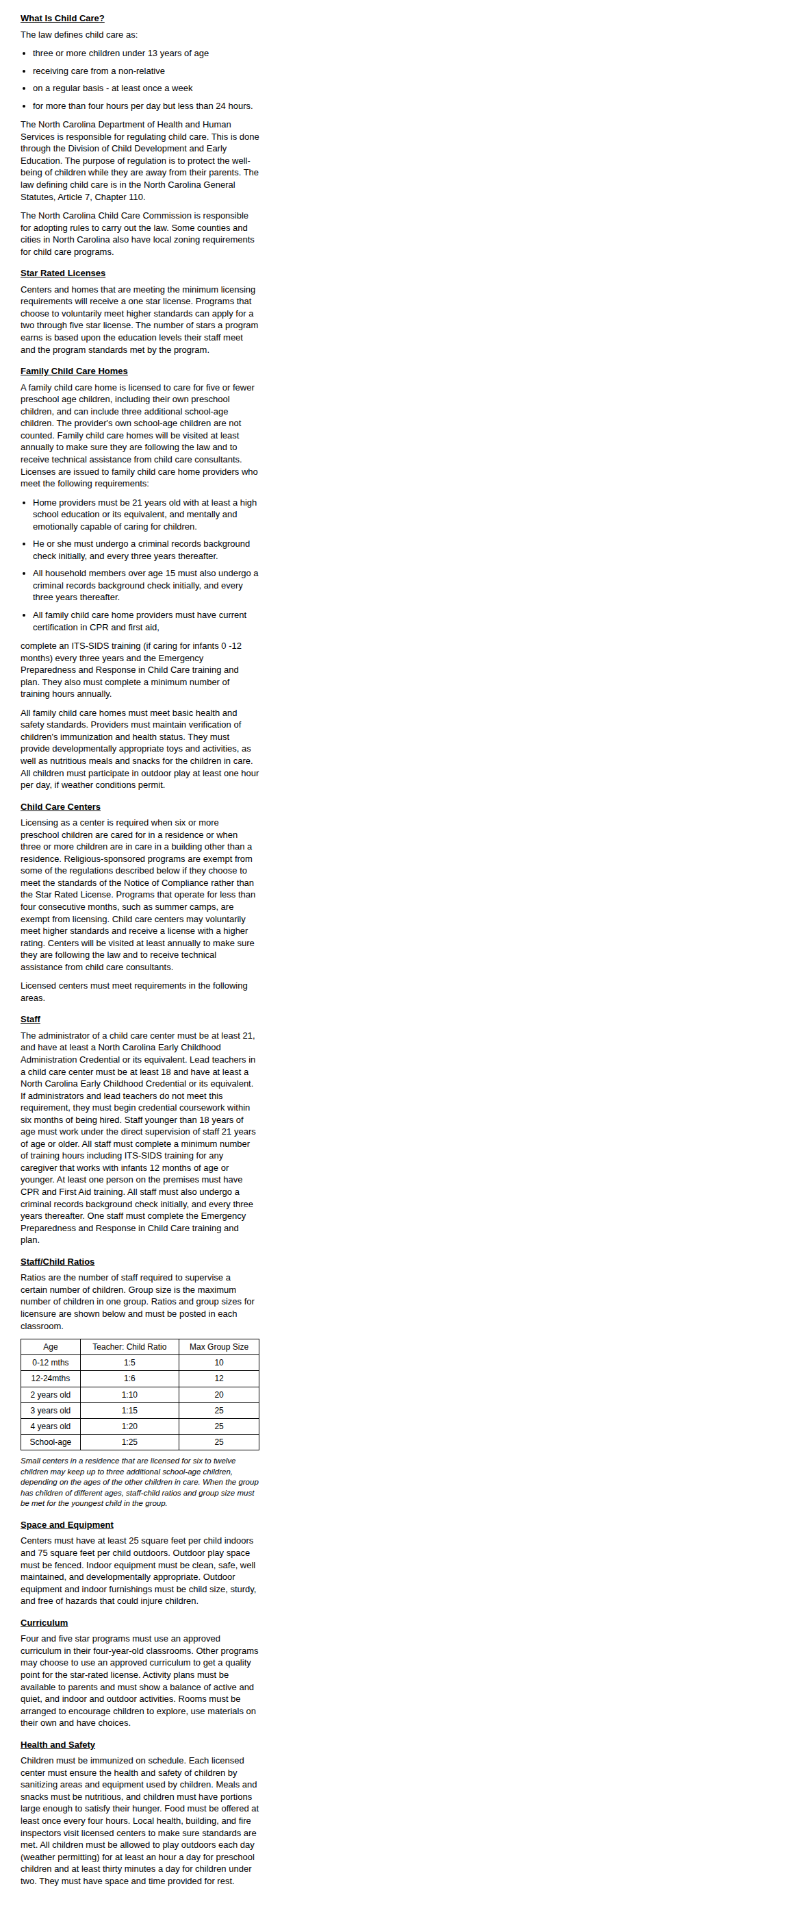What Is Child Care?
The law defines child care as:
three or more children under 13 years of age
receiving care from a non-relative
on a regular basis - at least once a week
for more than four hours per day but less than 24 hours.
The North Carolina Department of Health and Human Services is responsible for regulating child care. This is done through the Division of Child Development and Early Education. The purpose of regulation is to protect the well-being of children while they are away from their parents. The law defining child care is in the North Carolina General Statutes, Article 7, Chapter 110.
The North Carolina Child Care Commission is responsible for adopting rules to carry out the law. Some counties and cities in North Carolina also have local zoning requirements for child care programs.
Star Rated Licenses
Centers and homes that are meeting the minimum licensing requirements will receive a one star license. Programs that choose to voluntarily meet higher standards can apply for a two through five star license. The number of stars a program earns is based upon the education levels their staff meet and the program standards met by the program.
Family Child Care Homes
A family child care home is licensed to care for five or fewer preschool age children, including their own preschool children, and can include three additional school-age children. The provider's own school-age children are not counted. Family child care homes will be visited at least annually to make sure they are following the law and to receive technical assistance from child care consultants. Licenses are issued to family child care home providers who meet the following requirements:
Home providers must be 21 years old with at least a high school education or its equivalent, and mentally and emotionally capable of caring for children.
He or she must undergo a criminal records background check initially, and every three years thereafter.
All household members over age 15 must also undergo a criminal records background check initially, and every three years thereafter.
All family child care home providers must have current certification in CPR and first aid,
complete an ITS-SIDS training (if caring for infants 0 -12 months) every three years and the Emergency Preparedness and Response in Child Care training and plan. They also must complete a minimum number of training hours annually.
All family child care homes must meet basic health and safety standards. Providers must maintain verification of children's immunization and health status. They must provide developmentally appropriate toys and activities, as well as nutritious meals and snacks for the children in care. All children must participate in outdoor play at least one hour per day, if weather conditions permit.
Child Care Centers
Licensing as a center is required when six or more preschool children are cared for in a residence or when three or more children are in care in a building other than a residence. Religious-sponsored programs are exempt from some of the regulations described below if they choose to meet the standards of the Notice of Compliance rather than the Star Rated License. Programs that operate for less than four consecutive months, such as summer camps, are exempt from licensing. Child care centers may voluntarily meet higher standards and receive a license with a higher rating. Centers will be visited at least annually to make sure they are following the law and to receive technical assistance from child care consultants.
Licensed centers must meet requirements in the following areas.
Staff
The administrator of a child care center must be at least 21, and have at least a North Carolina Early Childhood Administration Credential or its equivalent. Lead teachers in a child care center must be at least 18 and have at least a North Carolina Early Childhood Credential or its equivalent. If administrators and lead teachers do not meet this requirement, they must begin credential coursework within six months of being hired. Staff younger than 18 years of age must work under the direct supervision of staff 21 years of age or older. All staff must complete a minimum number of training hours including ITS-SIDS training for any caregiver that works with infants 12 months of age or younger. At least one person on the premises must have CPR and First Aid training. All staff must also undergo a criminal records background check initially, and every three years thereafter. One staff must complete the Emergency Preparedness and Response in Child Care training and plan.
Staff/Child Ratios
Ratios are the number of staff required to supervise a certain number of children. Group size is the maximum number of children in one group. Ratios and group sizes for licensure are shown below and must be posted in each classroom.
| Age | Teacher: Child Ratio | Max Group Size |
| --- | --- | --- |
| 0-12 mths | 1:5 | 10 |
| 12-24mths | 1:6 | 12 |
| 2 years old | 1:10 | 20 |
| 3 years old | 1:15 | 25 |
| 4 years old | 1:20 | 25 |
| School-age | 1:25 | 25 |
Small centers in a residence that are licensed for six to twelve children may keep up to three additional school-age children, depending on the ages of the other children in care. When the group has children of different ages, staff-child ratios and group size must be met for the youngest child in the group.
Space and Equipment
Centers must have at least 25 square feet per child indoors and 75 square feet per child outdoors. Outdoor play space must be fenced. Indoor equipment must be clean, safe, well maintained, and developmentally appropriate. Outdoor equipment and indoor furnishings must be child size, sturdy, and free of hazards that could injure children.
Curriculum
Four and five star programs must use an approved curriculum in their four-year-old classrooms. Other programs may choose to use an approved curriculum to get a quality point for the star-rated license. Activity plans must be available to parents and must show a balance of active and quiet, and indoor and outdoor activities. Rooms must be arranged to encourage children to explore, use materials on their own and have choices.
Health and Safety
Children must be immunized on schedule. Each licensed center must ensure the health and safety of children by sanitizing areas and equipment used by children. Meals and snacks must be nutritious, and children must have portions large enough to satisfy their hunger. Food must be offered at least once every four hours. Local health, building, and fire inspectors visit licensed centers to make sure standards are met. All children must be allowed to play outdoors each day (weather permitting) for at least an hour a day for preschool children and at least thirty minutes a day for children under two. They must have space and time provided for rest.